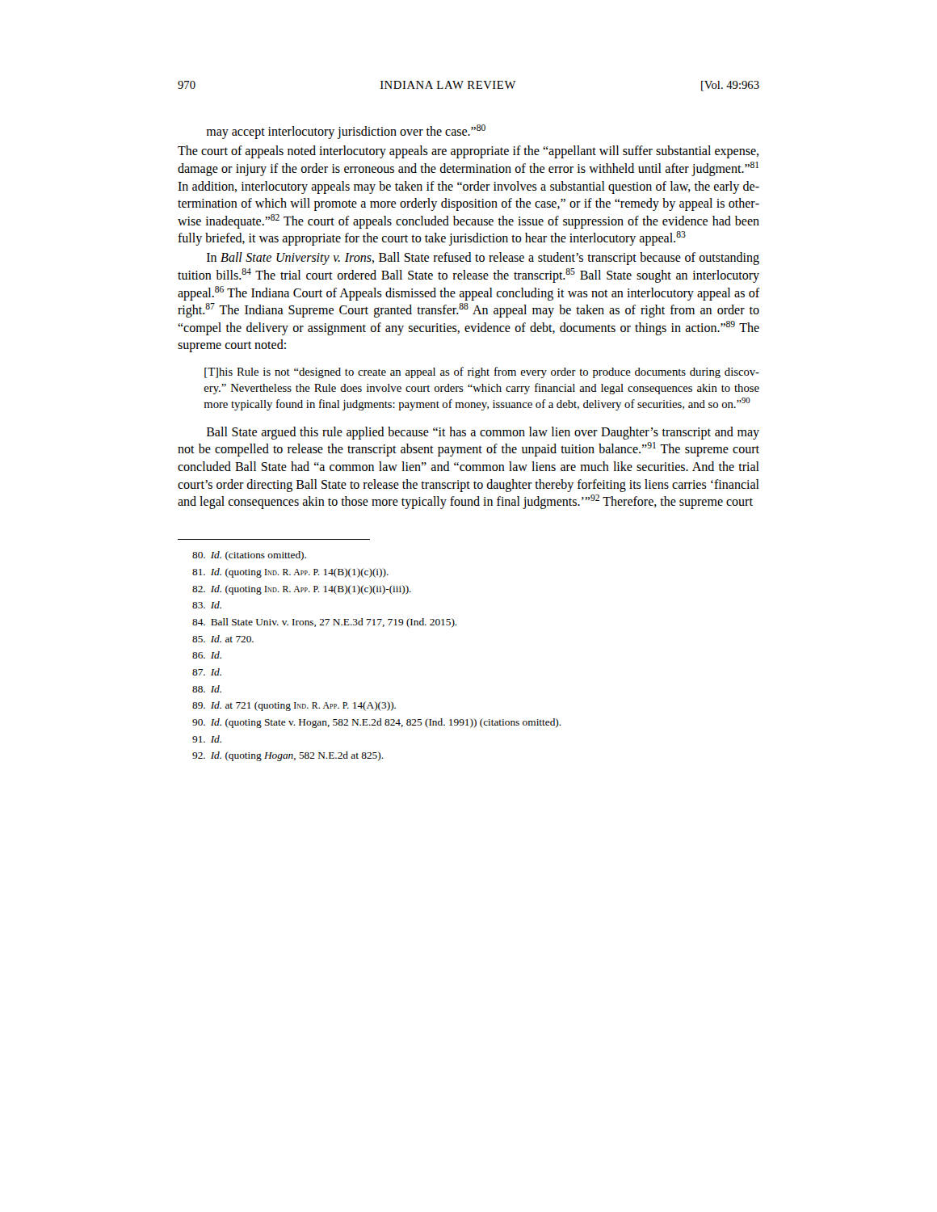970 INDIANA LAW REVIEW [Vol. 49:963
may accept interlocutory jurisdiction over the case.”80
The court of appeals noted interlocutory appeals are appropriate if the “appellant will suffer substantial expense, damage or injury if the order is erroneous and the determination of the error is withheld until after judgment.”81 In addition, interlocutory appeals may be taken if the “order involves a substantial question of law, the early determination of which will promote a more orderly disposition of the case,” or if the “remedy by appeal is otherwise inadequate.”82 The court of appeals concluded because the issue of suppression of the evidence had been fully briefed, it was appropriate for the court to take jurisdiction to hear the interlocutory appeal.83
In Ball State University v. Irons, Ball State refused to release a student’s transcript because of outstanding tuition bills.84 The trial court ordered Ball State to release the transcript.85 Ball State sought an interlocutory appeal.86 The Indiana Court of Appeals dismissed the appeal concluding it was not an interlocutory appeal as of right.87 The Indiana Supreme Court granted transfer.88 An appeal may be taken as of right from an order to “compel the delivery or assignment of any securities, evidence of debt, documents or things in action.”89 The supreme court noted:
[T]his Rule is not “designed to create an appeal as of right from every order to produce documents during discovery.” Nevertheless the Rule does involve court orders “which carry financial and legal consequences akin to those more typically found in final judgments: payment of money, issuance of a debt, delivery of securities, and so on.”90
Ball State argued this rule applied because “it has a common law lien over Daughter’s transcript and may not be compelled to release the transcript absent payment of the unpaid tuition balance.”91 The supreme court concluded Ball State had “a common law lien” and “common law liens are much like securities. And the trial court’s order directing Ball State to release the transcript to daughter thereby forfeiting its liens carries ‘financial and legal consequences akin to those more typically found in final judgments.’”92 Therefore, the supreme court
80. Id. (citations omitted).
81. Id. (quoting Ind. R. App. P. 14(B)(1)(c)(i)).
82. Id. (quoting Ind. R. App. P. 14(B)(1)(c)(ii)-(iii)).
83. Id.
84. Ball State Univ. v. Irons, 27 N.E.3d 717, 719 (Ind. 2015).
85. Id. at 720.
86. Id.
87. Id.
88. Id.
89. Id. at 721 (quoting Ind. R. App. P. 14(A)(3)).
90. Id. (quoting State v. Hogan, 582 N.E.2d 824, 825 (Ind. 1991)) (citations omitted).
91. Id.
92. Id. (quoting Hogan, 582 N.E.2d at 825).